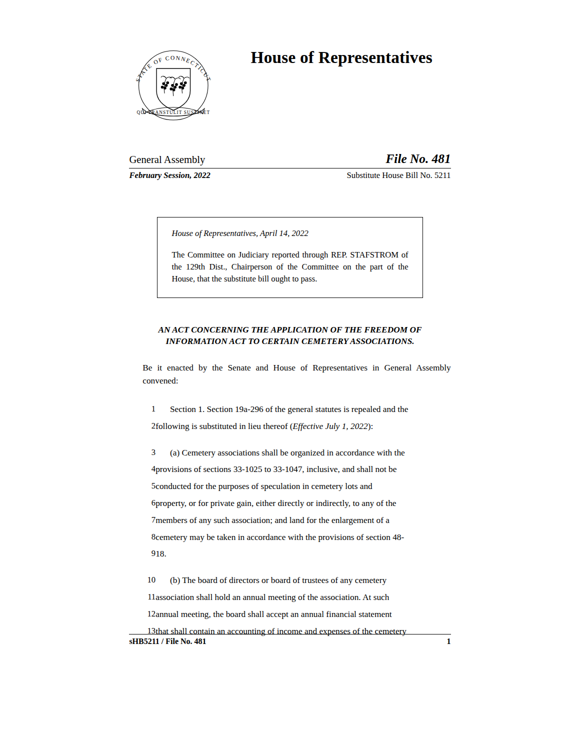STATE OF CONNECTICUT QUI TRANSTULIT SUSTINET
House of Representatives
General Assembly
File No. 481
February Session, 2022
Substitute House Bill No. 5211
House of Representatives, April 14, 2022
The Committee on Judiciary reported through REP. STAFSTROM of the 129th Dist., Chairperson of the Committee on the part of the House, that the substitute bill ought to pass.
AN ACT CONCERNING THE APPLICATION OF THE FREEDOM OF INFORMATION ACT TO CERTAIN CEMETERY ASSOCIATIONS.
Be it enacted by the Senate and House of Representatives in General Assembly convened:
| 1 | Section 1. Section 19a-296 of the general statutes is repealed and the |
| 2 | following is substituted in lieu thereof ( Effective July 1, 2022 ): |
| 3 | (a) Cemetery associations shall be organized in accordance with the |
| 4 | provisions of sections 33-1025 to 33-1047, inclusive, and shall not be |
| 5 | conducted for the purposes of speculation in cemetery lots and |
| 6 | property, or for private gain, either directly or indirectly, to any of the |
| 7 | members of any such association; and land for the enlargement of a |
| 8 | cemetery may be taken in accordance with the provisions of section 48- |
| 9 | 18. |
| 10 | (b) The board of directors or board of trustees of any cemetery |
| 11 | association shall hold an annual meeting of the association. At such |
| 12 | annual meeting, the board shall accept an annual financial statement |
| 13 | that shall contain an accounting of income and expenses of the cemetery |
sHB5211 / File No. 481 1